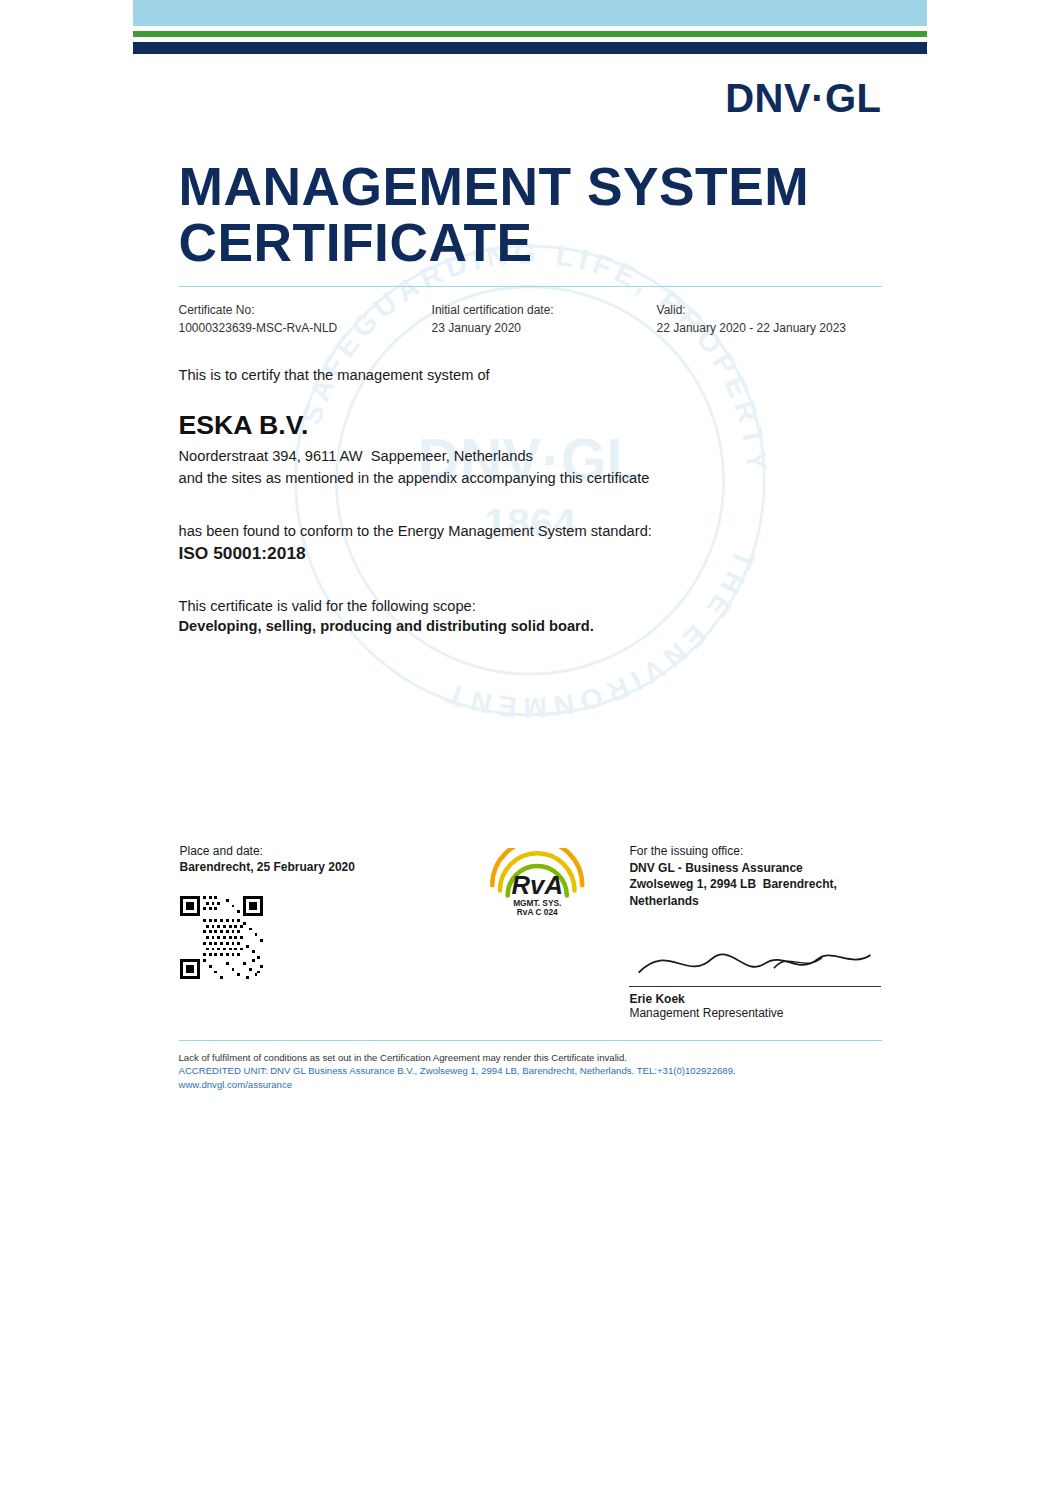SAFEGUARDING LIFE, PROPERTY AND THE ENVIRONMENT DNV·GL 1864
DNV·GL
Management System
Certificate
| Certificate No: 10000323639-MSC-RvA-NLD | Initial certification date: 23 January 2020 | Valid: 22 January 2020 - 22 January 2023 |
This is to certify that the management system of
ESKA B.V.
Noorderstraat 394, 9611 AW Sappemeer, Netherlands
and the sites as mentioned in the appendix accompanying this certificate
has been found to conform to the Energy Management System standard:
ISO 50001:2018
This certificate is valid for the following scope:
Developing, selling, producing and distributing solid board.
| Place and date: Barendrecht, 25 February 2020 | RvA MGMT. SYS. RvA C 024 | For the issuing office: DNV GL - Business Assurance Zwolseweg 1, 2994 LB Barendrecht, Netherlands Erie Koek Management Representative |
Lack of fulfilment of conditions as set out in the Certification Agreement may render this Certificate invalid.
ACCREDITED UNIT: DNV GL Business Assurance B.V., Zwolseweg 1, 2994 LB, Barendrecht, Netherlands. TEL:+31(0)102922689.
www.dnvgl.com/assurance